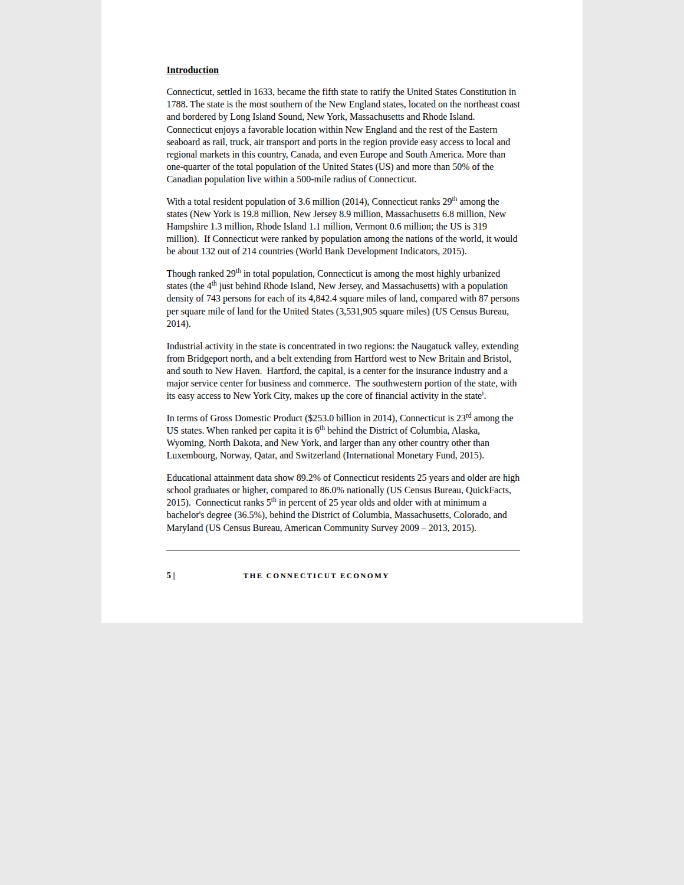Introduction
Connecticut, settled in 1633, became the fifth state to ratify the United States Constitution in 1788. The state is the most southern of the New England states, located on the northeast coast and bordered by Long Island Sound, New York, Massachusetts and Rhode Island. Connecticut enjoys a favorable location within New England and the rest of the Eastern seaboard as rail, truck, air transport and ports in the region provide easy access to local and regional markets in this country, Canada, and even Europe and South America. More than one-quarter of the total population of the United States (US) and more than 50% of the Canadian population live within a 500-mile radius of Connecticut.
With a total resident population of 3.6 million (2014), Connecticut ranks 29th among the states (New York is 19.8 million, New Jersey 8.9 million, Massachusetts 6.8 million, New Hampshire 1.3 million, Rhode Island 1.1 million, Vermont 0.6 million; the US is 319 million). If Connecticut were ranked by population among the nations of the world, it would be about 132 out of 214 countries (World Bank Development Indicators, 2015).
Though ranked 29th in total population, Connecticut is among the most highly urbanized states (the 4th just behind Rhode Island, New Jersey, and Massachusetts) with a population density of 743 persons for each of its 4,842.4 square miles of land, compared with 87 persons per square mile of land for the United States (3,531,905 square miles) (US Census Bureau, 2014).
Industrial activity in the state is concentrated in two regions: the Naugatuck valley, extending from Bridgeport north, and a belt extending from Hartford west to New Britain and Bristol, and south to New Haven. Hartford, the capital, is a center for the insurance industry and a major service center for business and commerce. The southwestern portion of the state, with its easy access to New York City, makes up the core of financial activity in the statei.
In terms of Gross Domestic Product ($253.0 billion in 2014), Connecticut is 23rd among the US states. When ranked per capita it is 6th behind the District of Columbia, Alaska, Wyoming, North Dakota, and New York, and larger than any other country other than Luxembourg, Norway, Qatar, and Switzerland (International Monetary Fund, 2015).
Educational attainment data show 89.2% of Connecticut residents 25 years and older are high school graduates or higher, compared to 86.0% nationally (US Census Bureau, QuickFacts, 2015). Connecticut ranks 5th in percent of 25 year olds and older with at minimum a bachelor's degree (36.5%), behind the District of Columbia, Massachusetts, Colorado, and Maryland (US Census Bureau, American Community Survey 2009 – 2013, 2015).
5 | The Connecticut Economy